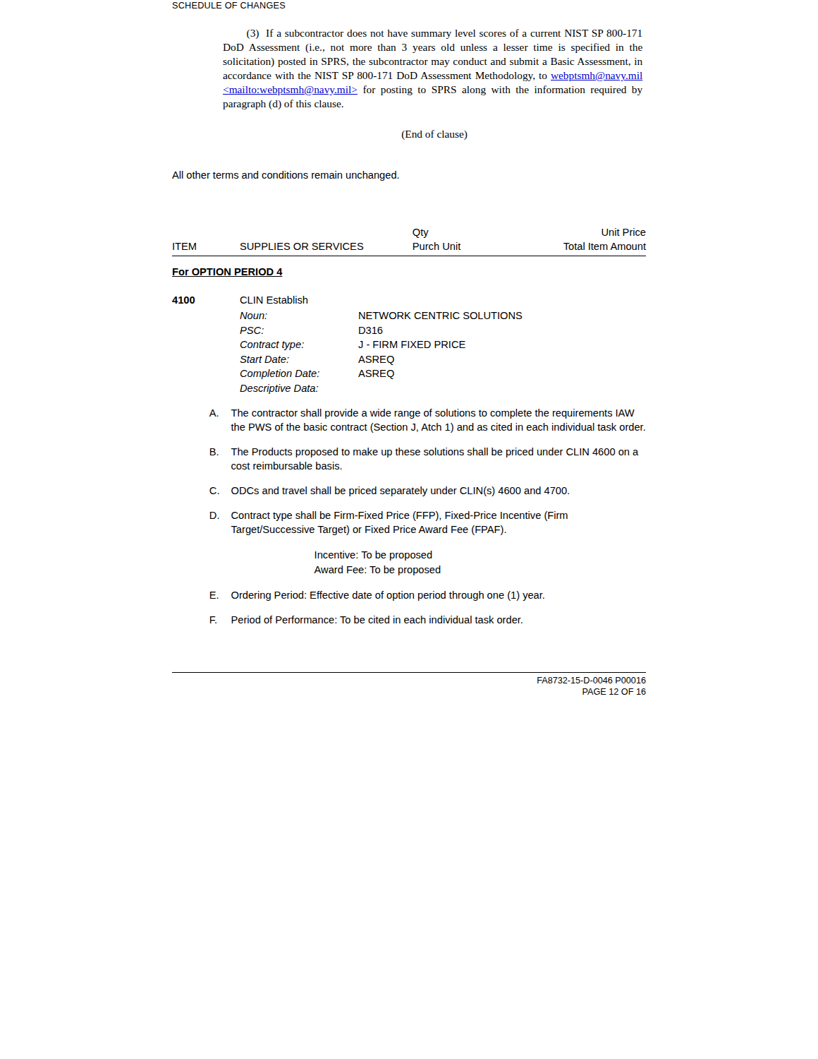SCHEDULE OF CHANGES
(3) If a subcontractor does not have summary level scores of a current NIST SP 800-171 DoD Assessment (i.e., not more than 3 years old unless a lesser time is specified in the solicitation) posted in SPRS, the subcontractor may conduct and submit a Basic Assessment, in accordance with the NIST SP 800-171 DoD Assessment Methodology, to webptsmh@navy.mil <mailto:webptsmh@navy.mil> for posting to SPRS along with the information required by paragraph (d) of this clause.
(End of clause)
All other terms and conditions remain unchanged.
| | | Qty | Unit Price |
| ITEM | SUPPLIES OR SERVICES | Purch Unit | Total Item Amount |
For OPTION PERIOD 4
4100
CLIN Establish
| Noun: | NETWORK CENTRIC SOLUTIONS |
| PSC: | D316 |
| Contract type: | J - FIRM FIXED PRICE |
| Start Date: | ASREQ |
| Completion Date: | ASREQ |
| Descriptive Data: | |
A.
The contractor shall provide a wide range of solutions to complete the requirements IAW the PWS of the basic contract (Section J, Atch 1) and as cited in each individual task order.
B.
The Products proposed to make up these solutions shall be priced under CLIN 4600 on a cost reimbursable basis.
C.
ODCs and travel shall be priced separately under CLIN(s) 4600 and 4700.
D.
Contract type shall be Firm-Fixed Price (FFP), Fixed-Price Incentive (Firm Target/Successive Target) or Fixed Price Award Fee (FPAF).
Incentive: To be proposed
Award Fee: To be proposed
E.
Ordering Period: Effective date of option period through one (1) year.
F.
Period of Performance: To be cited in each individual task order.
FA8732-15-D-0046 P00016
PAGE 12 OF 16